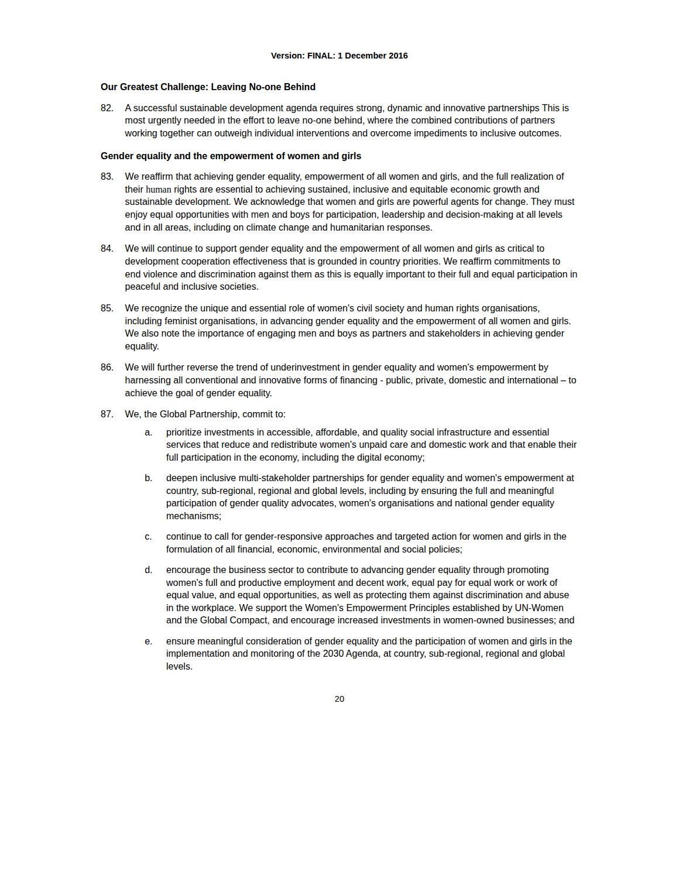Version: FINAL: 1 December 2016
Our Greatest Challenge: Leaving No-one Behind
82. A successful sustainable development agenda requires strong, dynamic and innovative partnerships This is most urgently needed in the effort to leave no-one behind, where the combined contributions of partners working together can outweigh individual interventions and overcome impediments to inclusive outcomes.
Gender equality and the empowerment of women and girls
83. We reaffirm that achieving gender equality, empowerment of all women and girls, and the full realization of their human rights are essential to achieving sustained, inclusive and equitable economic growth and sustainable development. We acknowledge that women and girls are powerful agents for change. They must enjoy equal opportunities with men and boys for participation, leadership and decision-making at all levels and in all areas, including on climate change and humanitarian responses.
84. We will continue to support gender equality and the empowerment of all women and girls as critical to development cooperation effectiveness that is grounded in country priorities. We reaffirm commitments to end violence and discrimination against them as this is equally important to their full and equal participation in peaceful and inclusive societies.
85. We recognize the unique and essential role of women's civil society and human rights organisations, including feminist organisations, in advancing gender equality and the empowerment of all women and girls. We also note the importance of engaging men and boys as partners and stakeholders in achieving gender equality.
86. We will further reverse the trend of underinvestment in gender equality and women's empowerment by harnessing all conventional and innovative forms of financing - public, private, domestic and international – to achieve the goal of gender equality.
87. We, the Global Partnership, commit to:
a. prioritize investments in accessible, affordable, and quality social infrastructure and essential services that reduce and redistribute women's unpaid care and domestic work and that enable their full participation in the economy, including the digital economy;
b. deepen inclusive multi-stakeholder partnerships for gender equality and women's empowerment at country, sub-regional, regional and global levels, including by ensuring the full and meaningful participation of gender quality advocates, women's organisations and national gender equality mechanisms;
c. continue to call for gender-responsive approaches and targeted action for women and girls in the formulation of all financial, economic, environmental and social policies;
d. encourage the business sector to contribute to advancing gender equality through promoting women's full and productive employment and decent work, equal pay for equal work or work of equal value, and equal opportunities, as well as protecting them against discrimination and abuse in the workplace. We support the Women's Empowerment Principles established by UN-Women and the Global Compact, and encourage increased investments in women-owned businesses; and
e. ensure meaningful consideration of gender equality and the participation of women and girls in the implementation and monitoring of the 2030 Agenda, at country, sub-regional, regional and global levels.
20